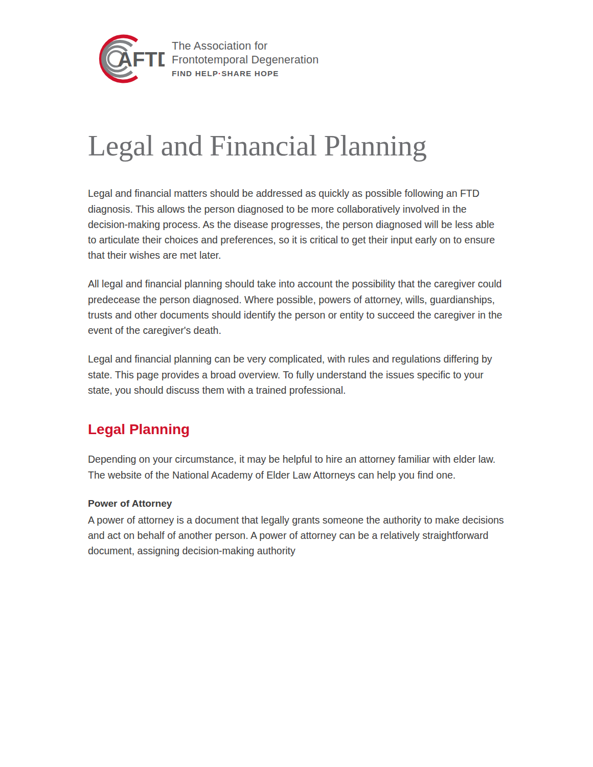AFTD
The Association for
Frontotemporal Degeneration
FIND HELP·SHARE HOPE
Legal and Financial Planning
Legal and financial matters should be addressed as quickly as possible following an FTD diagnosis. This allows the person diagnosed to be more collaboratively involved in the decision-making process. As the disease progresses, the person diagnosed will be less able to articulate their choices and preferences, so it is critical to get their input early on to ensure that their wishes are met later.
All legal and financial planning should take into account the possibility that the caregiver could predecease the person diagnosed. Where possible, powers of attorney, wills, guardianships, trusts and other documents should identify the person or entity to succeed the caregiver in the event of the caregiver's death.
Legal and financial planning can be very complicated, with rules and regulations differing by state. This page provides a broad overview. To fully understand the issues specific to your state, you should discuss them with a trained professional.
Legal Planning
Depending on your circumstance, it may be helpful to hire an attorney familiar with elder law. The website of the National Academy of Elder Law Attorneys can help you find one.
Power of Attorney
A power of attorney is a document that legally grants someone the authority to make decisions and act on behalf of another person. A power of attorney can be a relatively straightforward document, assigning decision-making authority